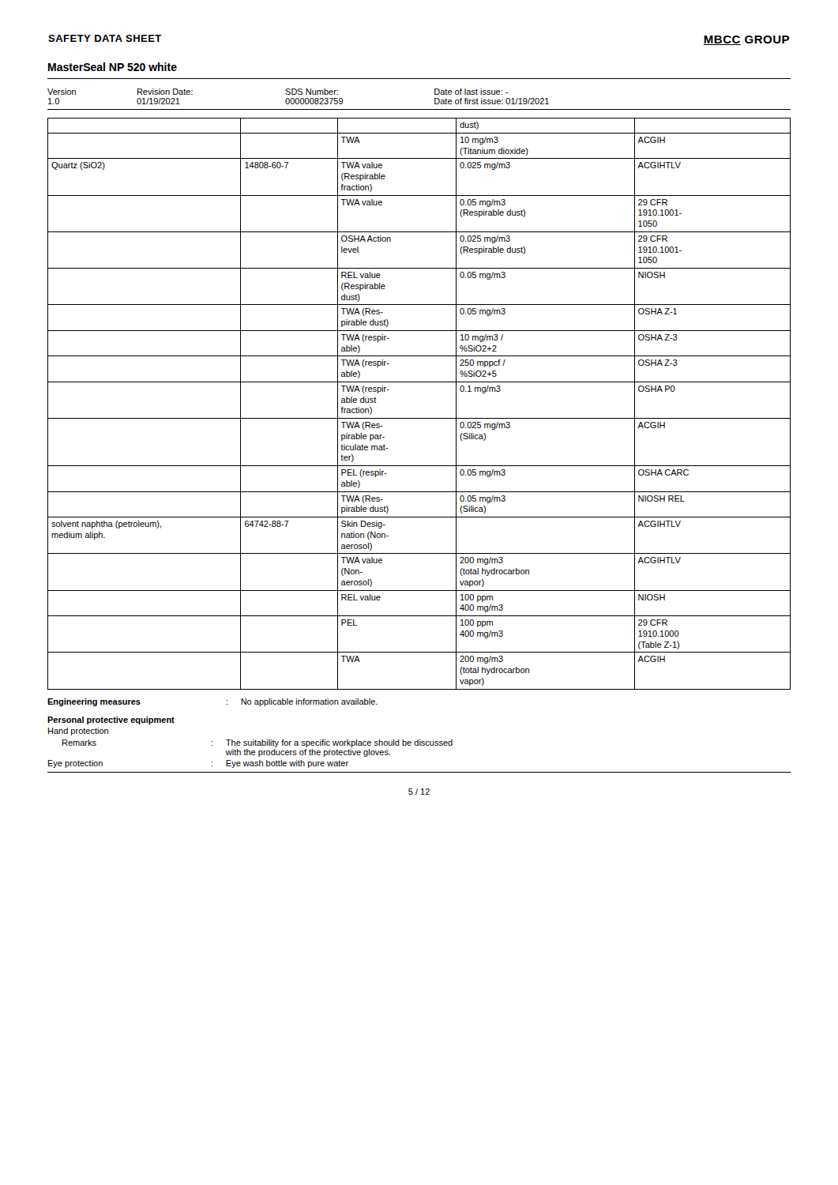| SAFETY DATA SHEET | MBCC GROUP |
MasterSeal NP 520 white
| Version 1.0 | Revision Date: 01/19/2021 | SDS Number: 000000823759 | Date of last issue: - Date of first issue: 01/19/2021 |
| | | | dust) | |
| | | TWA | 10 mg/m3 (Titanium dioxide) | ACGIH |
| Quartz (SiO2) | 14808-60-7 | TWA value (Respirable fraction) | 0.025 mg/m3 | ACGIHTLV |
| | | TWA value | 0.05 mg/m3 (Respirable dust) | 29 CFR 1910.1001- 1050 |
| | | OSHA Action level | 0.025 mg/m3 (Respirable dust) | 29 CFR 1910.1001- 1050 |
| | | REL value (Respirable dust) | 0.05 mg/m3 | NIOSH |
| | | TWA (Res- pirable dust) | 0.05 mg/m3 | OSHA Z-1 |
| | | TWA (respir- able) | 10 mg/m3 / %SiO2+2 | OSHA Z-3 |
| | | TWA (respir- able) | 250 mppcf / %SiO2+5 | OSHA Z-3 |
| | | TWA (respir- able dust fraction) | 0.1 mg/m3 | OSHA P0 |
| | | TWA (Res- pirable par- ticulate mat- ter) | 0.025 mg/m3 (Silica) | ACGIH |
| | | PEL (respir- able) | 0.05 mg/m3 | OSHA CARC |
| | | TWA (Res- pirable dust) | 0.05 mg/m3 (Silica) | NIOSH REL |
| solvent naphtha (petroleum), medium aliph. | 64742-88-7 | Skin Desig- nation (Non- aerosol) | | ACGIHTLV |
| | | TWA value (Non- aerosol) | 200 mg/m3 (total hydrocarbon vapor) | ACGIHTLV |
| | | REL value | 100 ppm 400 mg/m3 | NIOSH |
| | | PEL | 100 ppm 400 mg/m3 | 29 CFR 1910.1000 (Table Z-1) |
| | | TWA | 200 mg/m3 (total hydrocarbon vapor) | ACGIH |
| Engineering measures | : | No applicable information available. |
Personal protective equipment
Hand protection
| Remarks | : | The suitability for a specific workplace should be discussed with the producers of the protective gloves. |
| Eye protection | : | Eye wash bottle with pure water |
5 / 12